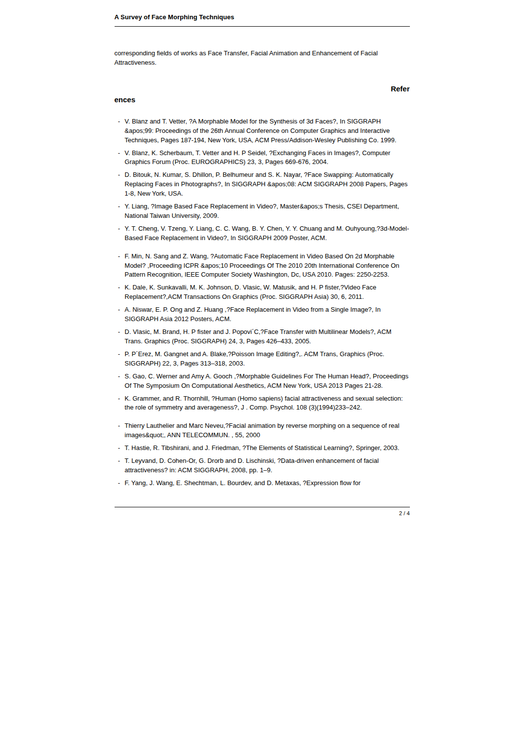A Survey of Face Morphing Techniques
corresponding fields of works as Face Transfer, Facial Animation and Enhancement of Facial Attractiveness.
References
V. Blanz and T. Vetter, ?A Morphable Model for the Synthesis of 3d Faces?, In SIGGRAPH &apos;99: Proceedings of the 26th Annual Conference on Computer Graphics and Interactive Techniques, Pages 187-194, New York, USA, ACM Press/Addison-Wesley Publishing Co. 1999.
V. Blanz, K. Scherbaum, T. Vetter and H. P Seidel, ?Exchanging Faces in Images?, Computer Graphics Forum (Proc. EUROGRAPHICS) 23, 3, Pages 669-676, 2004.
D. Bitouk, N. Kumar, S. Dhillon, P. Belhumeur and S. K. Nayar, ?Face Swapping: Automatically Replacing Faces in Photographs?, In SIGGRAPH &apos;08: ACM SIGGRAPH 2008 Papers, Pages 1-8, New York, USA.
Y. Liang, ?Image Based Face Replacement in Video?, Master&apos;s Thesis, CSEI Department, National Taiwan University, 2009.
Y. T. Cheng, V. Tzeng, Y. Liang, C. C. Wang, B. Y. Chen, Y. Y. Chuang and M. Ouhyoung,?3d-Model- Based Face Replacement in Video?, In SIGGRAPH 2009 Poster, ACM.
F. Min, N. Sang and Z. Wang, ?Automatic Face Replacement in Video Based On 2d Morphable Model? ,Proceeding ICPR &apos;10 Proceedings Of The 2010 20th International Conference On Pattern Recognition, IEEE Computer Society Washington, Dc, USA 2010. Pages: 2250-2253.
K. Dale, K. Sunkavalli, M. K. Johnson, D. Vlasic, W. Matusik, and H. P fister,?Video Face Replacement?,ACM Transactions On Graphics (Proc. SIGGRAPH Asia) 30, 6, 2011.
A. Niswar, E. P. Ong and Z. Huang ,?Face Replacement in Video from a Single Image?, In SIGGRAPH Asia 2012 Posters, ACM.
D. Vlasic, M. Brand, H. P fister and J. Popovi´C,?Face Transfer with Multilinear Models?, ACM Trans. Graphics (Proc. SIGGRAPH) 24, 3, Pages 426–433, 2005.
P. P´Erez, M. Gangnet and A. Blake,?Poisson Image Editing?,. ACM Trans, Graphics (Proc. SIGGRAPH) 22, 3, Pages 313–318, 2003.
S. Gao, C. Werner and Amy A. Gooch ,?Morphable Guidelines For The Human Head?, Proceedings Of The Symposium On Computational Aesthetics, ACM New York, USA 2013 Pages 21-28.
K. Grammer, and R. Thornhill, ?Human (Homo sapiens) facial attractiveness and sexual selection: the role of symmetry and averageness?, J . Comp. Psychol. 108 (3)(1994)233–242.
Thierry Lauthelier and Marc Neveu,?Facial animation by reverse morphing on a sequence of real images&quot;, ANN TELECOMMUN. , 55, 2000
T. Hastie, R. Tibshirani, and J. Friedman, ?The Elements of Statistical Learning?, Springer, 2003.
T. Leyvand, D. Cohen-Or, G. Drorb and D. Lischinski, ?Data-driven enhancement of facial attractiveness? in: ACM SIGGRAPH, 2008, pp. 1–9.
F. Yang, J. Wang, E. Shechtman, L. Bourdev, and D. Metaxas, ?Expression flow for
2 / 4